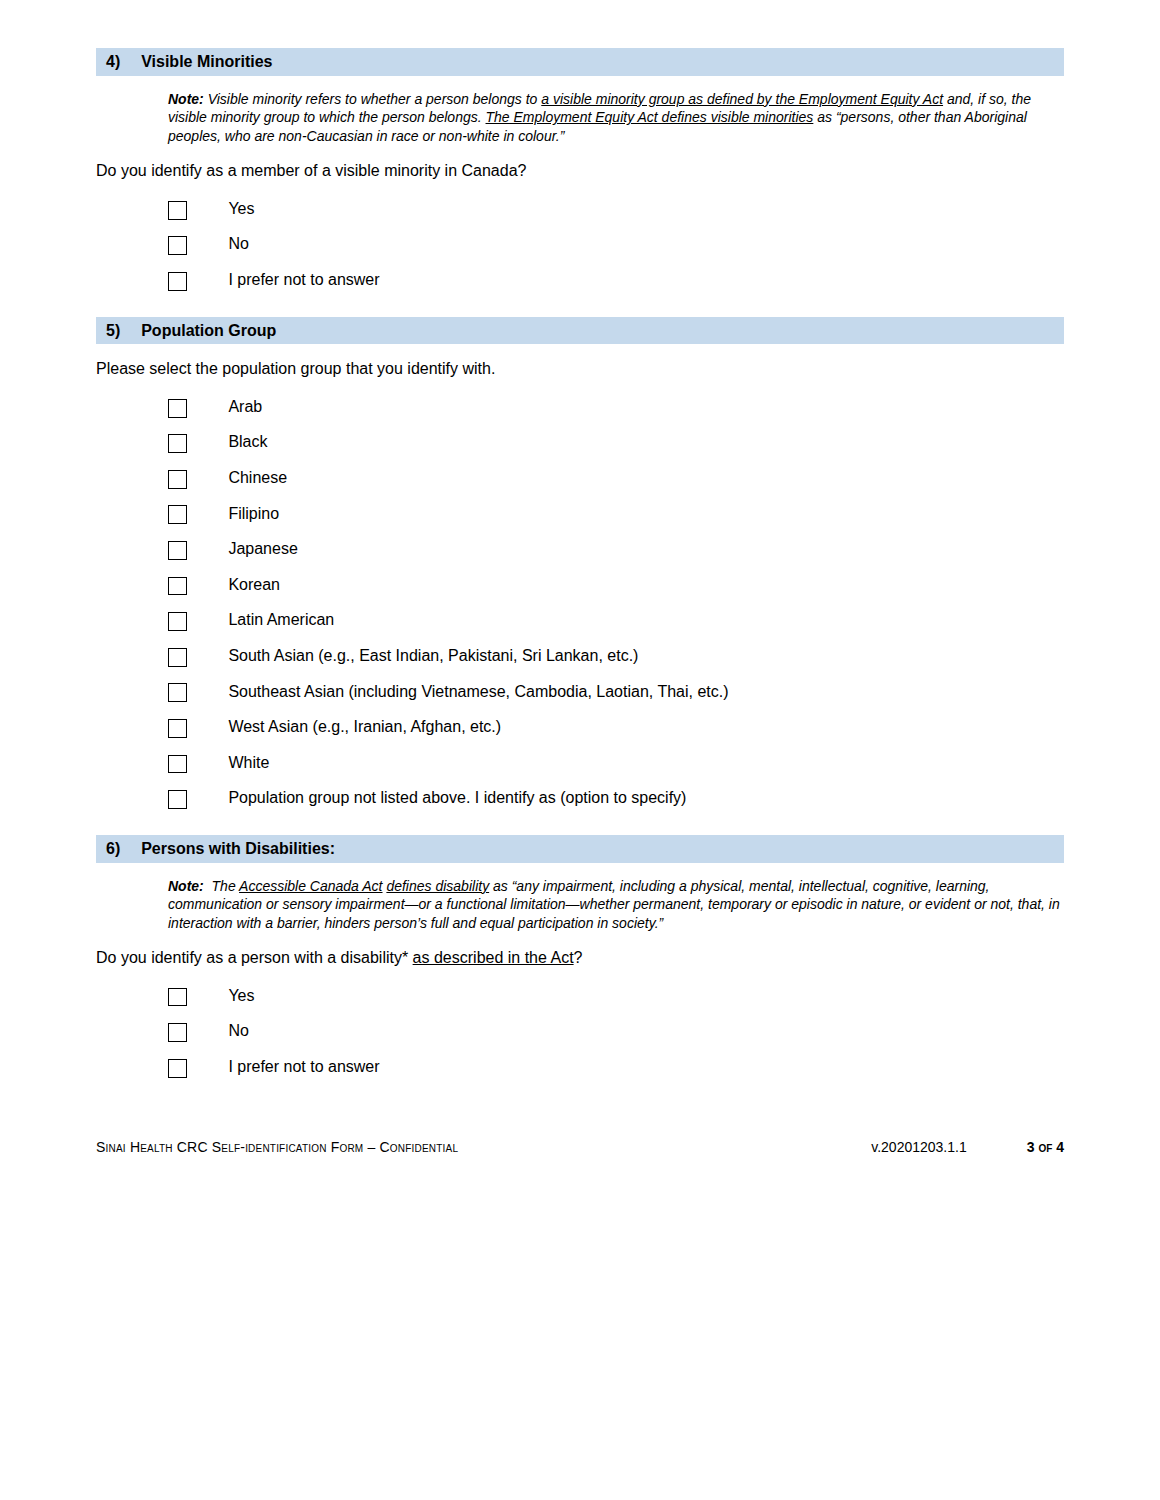4) Visible Minorities
Note: Visible minority refers to whether a person belongs to a visible minority group as defined by the Employment Equity Act and, if so, the visible minority group to which the person belongs. The Employment Equity Act defines visible minorities as “persons, other than Aboriginal peoples, who are non-Caucasian in race or non-white in colour.”
Do you identify as a member of a visible minority in Canada?
Yes
No
I prefer not to answer
5) Population Group
Please select the population group that you identify with.
Arab
Black
Chinese
Filipino
Japanese
Korean
Latin American
South Asian (e.g., East Indian, Pakistani, Sri Lankan, etc.)
Southeast Asian (including Vietnamese, Cambodia, Laotian, Thai, etc.)
West Asian (e.g., Iranian, Afghan, etc.)
White
Population group not listed above. I identify as (option to specify)
6) Persons with Disabilities:
Note: The Accessible Canada Act defines disability as “any impairment, including a physical, mental, intellectual, cognitive, learning, communication or sensory impairment—or a functional limitation—whether permanent, temporary or episodic in nature, or evident or not, that, in interaction with a barrier, hinders person’s full and equal participation in society.”
Do you identify as a person with a disability* as described in the Act?
Yes
No
I prefer not to answer
Sinai Health CRC Self-identification Form – Confidential v.20201203.1.1 3 of 4